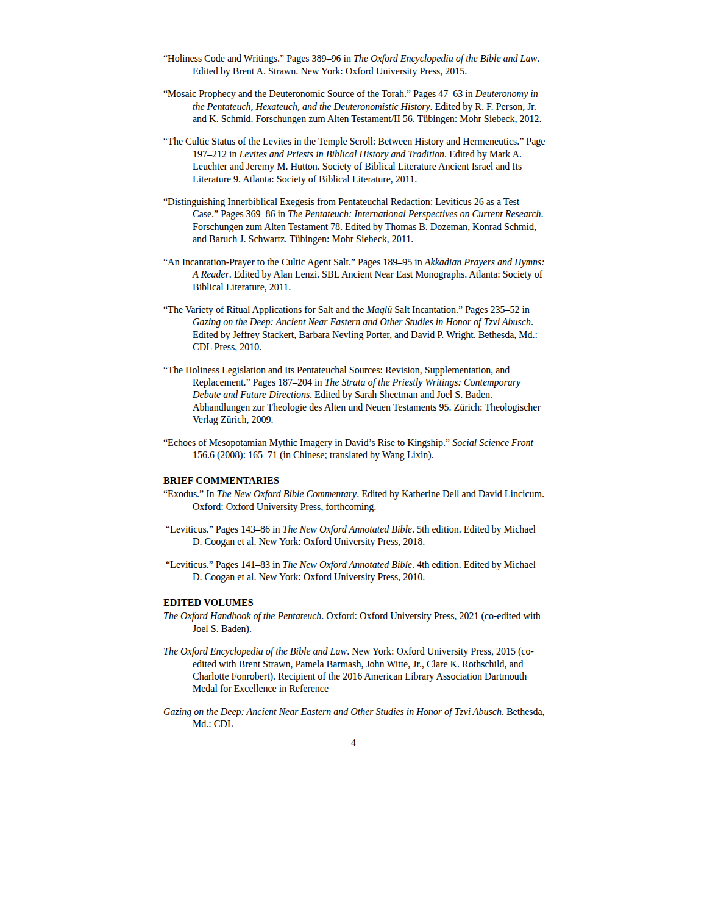“Holiness Code and Writings.” Pages 389–96 in The Oxford Encyclopedia of the Bible and Law. Edited by Brent A. Strawn. New York: Oxford University Press, 2015.
“Mosaic Prophecy and the Deuteronomic Source of the Torah.” Pages 47–63 in Deuteronomy in the Pentateuch, Hexateuch, and the Deuteronomistic History. Edited by R. F. Person, Jr. and K. Schmid. Forschungen zum Alten Testament/II 56. Tübingen: Mohr Siebeck, 2012.
“The Cultic Status of the Levites in the Temple Scroll: Between History and Hermeneutics.” Page 197–212 in Levites and Priests in Biblical History and Tradition. Edited by Mark A. Leuchter and Jeremy M. Hutton. Society of Biblical Literature Ancient Israel and Its Literature 9. Atlanta: Society of Biblical Literature, 2011.
“Distinguishing Innerbiblical Exegesis from Pentateuchal Redaction: Leviticus 26 as a Test Case.” Pages 369–86 in The Pentateuch: International Perspectives on Current Research. Forschungen zum Alten Testament 78. Edited by Thomas B. Dozeman, Konrad Schmid, and Baruch J. Schwartz. Tübingen: Mohr Siebeck, 2011.
“An Incantation-Prayer to the Cultic Agent Salt.” Pages 189–95 in Akkadian Prayers and Hymns: A Reader. Edited by Alan Lenzi. SBL Ancient Near East Monographs. Atlanta: Society of Biblical Literature, 2011.
“The Variety of Ritual Applications for Salt and the Maqlû Salt Incantation.” Pages 235–52 in Gazing on the Deep: Ancient Near Eastern and Other Studies in Honor of Tzvi Abusch. Edited by Jeffrey Stackert, Barbara Nevling Porter, and David P. Wright. Bethesda, Md.: CDL Press, 2010.
“The Holiness Legislation and Its Pentateuchal Sources: Revision, Supplementation, and Replacement.” Pages 187–204 in The Strata of the Priestly Writings: Contemporary Debate and Future Directions. Edited by Sarah Shectman and Joel S. Baden. Abhandlungen zur Theologie des Alten und Neuen Testaments 95. Zürich: Theologischer Verlag Zürich, 2009.
“Echoes of Mesopotamian Mythic Imagery in David’s Rise to Kingship.” Social Science Front 156.6 (2008): 165–71 (in Chinese; translated by Wang Lixin).
BRIEF COMMENTARIES
“Exodus.” In The New Oxford Bible Commentary. Edited by Katherine Dell and David Lincicum. Oxford: Oxford University Press, forthcoming.
“Leviticus.” Pages 143–86 in The New Oxford Annotated Bible. 5th edition. Edited by Michael D. Coogan et al. New York: Oxford University Press, 2018.
“Leviticus.” Pages 141–83 in The New Oxford Annotated Bible. 4th edition. Edited by Michael D. Coogan et al. New York: Oxford University Press, 2010.
EDITED VOLUMES
The Oxford Handbook of the Pentateuch. Oxford: Oxford University Press, 2021 (co-edited with Joel S. Baden).
The Oxford Encyclopedia of the Bible and Law. New York: Oxford University Press, 2015 (co-edited with Brent Strawn, Pamela Barmash, John Witte, Jr., Clare K. Rothschild, and Charlotte Fonrobert). Recipient of the 2016 American Library Association Dartmouth Medal for Excellence in Reference
Gazing on the Deep: Ancient Near Eastern and Other Studies in Honor of Tzvi Abusch. Bethesda, Md.: CDL
4